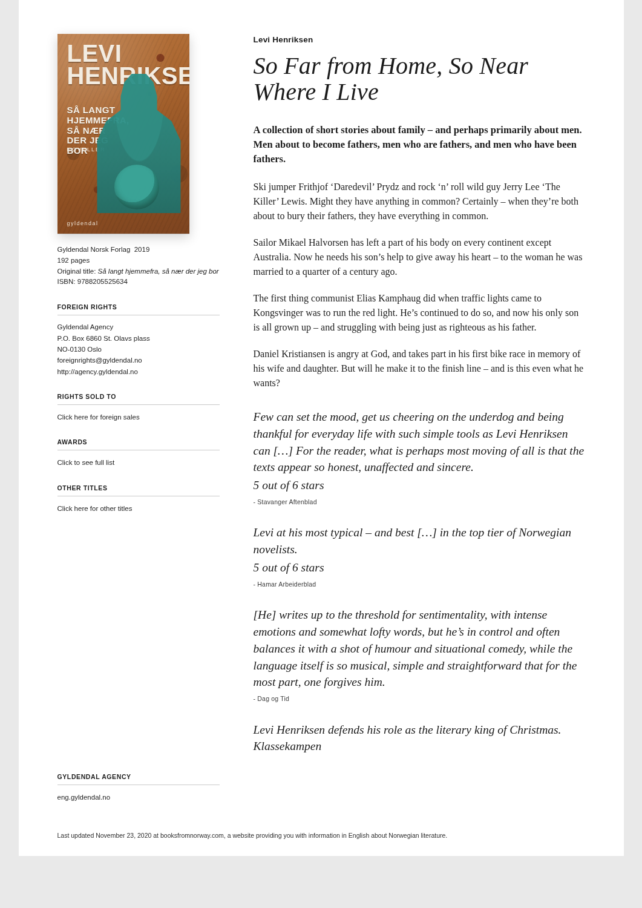Levi
Henriksen
Så langt
hjemmefra,
så nær
der jeg
bor
Noveller
gyldendal
Gyldendal Norsk Forlag 2019
192 pages
Original title: Så langt hjemmefra, så nær der jeg bor
ISBN: 9788205525634
Foreign rights
Gyldendal Agency
P.O. Box 6860 St. Olavs plass
NO-0130 Oslo
foreignrights@gyldendal.no
http://agency.gyldendal.no
Rights sold to
Click here for foreign sales
Awards
Click to see full list
Other titles
Click here for other titles
Gyldendal Agency
eng.gyldendal.no
Levi Henriksen
So Far from Home, So Near Where I Live
A collection of short stories about family – and perhaps primarily about men. Men about to become fathers, men who are fathers, and men who have been fathers.
Ski jumper Frithjof ‘Daredevil’ Prydz and rock ‘n’ roll wild guy Jerry Lee ‘The Killer’ Lewis. Might they have anything in common? Certainly – when they’re both about to bury their fathers, they have everything in common.
Sailor Mikael Halvorsen has left a part of his body on every continent except Australia. Now he needs his son’s help to give away his heart – to the woman he was married to a quarter of a century ago.
The first thing communist Elias Kamphaug did when traffic lights came to Kongsvinger was to run the red light. He’s continued to do so, and now his only son is all grown up – and struggling with being just as righteous as his father.
Daniel Kristiansen is angry at God, and takes part in his first bike race in memory of his wife and daughter. But will he make it to the finish line – and is this even what he wants?
Few can set the mood, get us cheering on the underdog and being thankful for everyday life with such simple tools as Levi Henriksen can […] For the reader, what is perhaps most moving of all is that the texts appear so honest, unaffected and sincere.
5 out of 6 stars - Stavanger Aftenblad
Levi at his most typical – and best […] in the top tier of Norwegian novelists.
5 out of 6 stars - Hamar Arbeiderblad
[He] writes up to the threshold for sentimentality, with intense emotions and somewhat lofty words, but he’s in control and often balances it with a shot of humour and situational comedy, while the language itself is so musical, simple and straightforward that for the most part, one forgives him.
- Dag og Tid
Levi Henriksen defends his role as the literary king of Christmas. Klassekampen
Last updated November 23, 2020 at booksfromnorway.com, a website providing you with information in English about Norwegian literature.